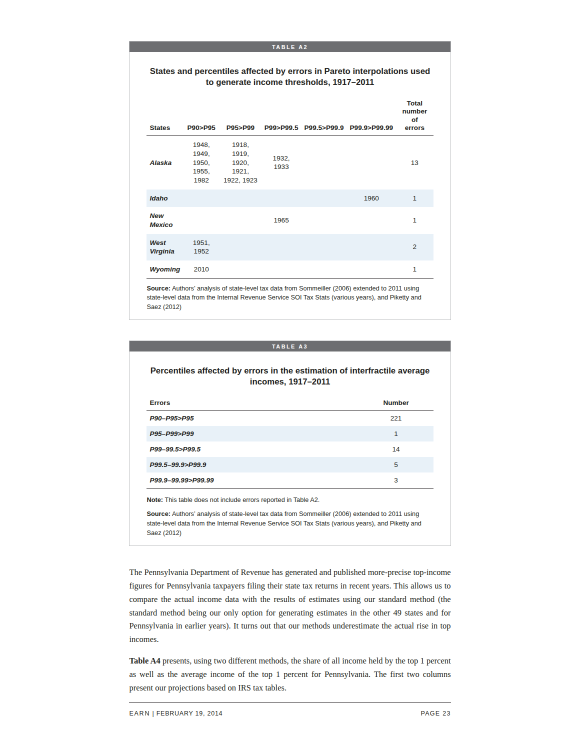Table A2
States and percentiles affected by errors in Pareto interpolations used to generate income thresholds, 1917–2011
| States | P90>P95 | P95>P99 | P99>P99.5 | P99.5>P99.9 | P99.9>P99.99 | Total number of errors |
| --- | --- | --- | --- | --- | --- | --- |
| Alaska | 1948, 1949, 1950, 1955, 1982 | 1918, 1919, 1920, 1921, 1922, 1923 | 1932, 1933 | | | 13 |
| Idaho | | | | | 1960 | 1 |
| New Mexico | | | 1965 | | | 1 |
| West Virginia | 1951, 1952 | | | | | 2 |
| Wyoming | 2010 | | | | | 1 |
Source: Authors’ analysis of state-level tax data from Sommeiller (2006) extended to 2011 using state-level data from the Internal Revenue Service SOI Tax Stats (various years), and Piketty and Saez (2012)
Table A3
Percentiles affected by errors in the estimation of interfractile average incomes, 1917–2011
| Errors | Number |
| --- | --- |
| P90–P95>P95 | 221 |
| P95–P99>P99 | 1 |
| P99–99.5>P99.5 | 14 |
| P99.5–99.9>P99.9 | 5 |
| P99.9–99.99>P99.99 | 3 |
Note: This table does not include errors reported in Table A2.
Source: Authors’ analysis of state-level tax data from Sommeiller (2006) extended to 2011 using state-level data from the Internal Revenue Service SOI Tax Stats (various years), and Piketty and Saez (2012)
The Pennsylvania Department of Revenue has generated and published more-precise top-income figures for Pennsylvania taxpayers filing their state tax returns in recent years. This allows us to compare the actual income data with the results of estimates using our standard method (the standard method being our only option for generating estimates in the other 49 states and for Pennsylvania in earlier years). It turns out that our methods underestimate the actual rise in top incomes.
Table A4 presents, using two different methods, the share of all income held by the top 1 percent as well as the average income of the top 1 percent for Pennsylvania. The first two columns present our projections based on IRS tax tables.
EARN | February 19, 2014
Page 23